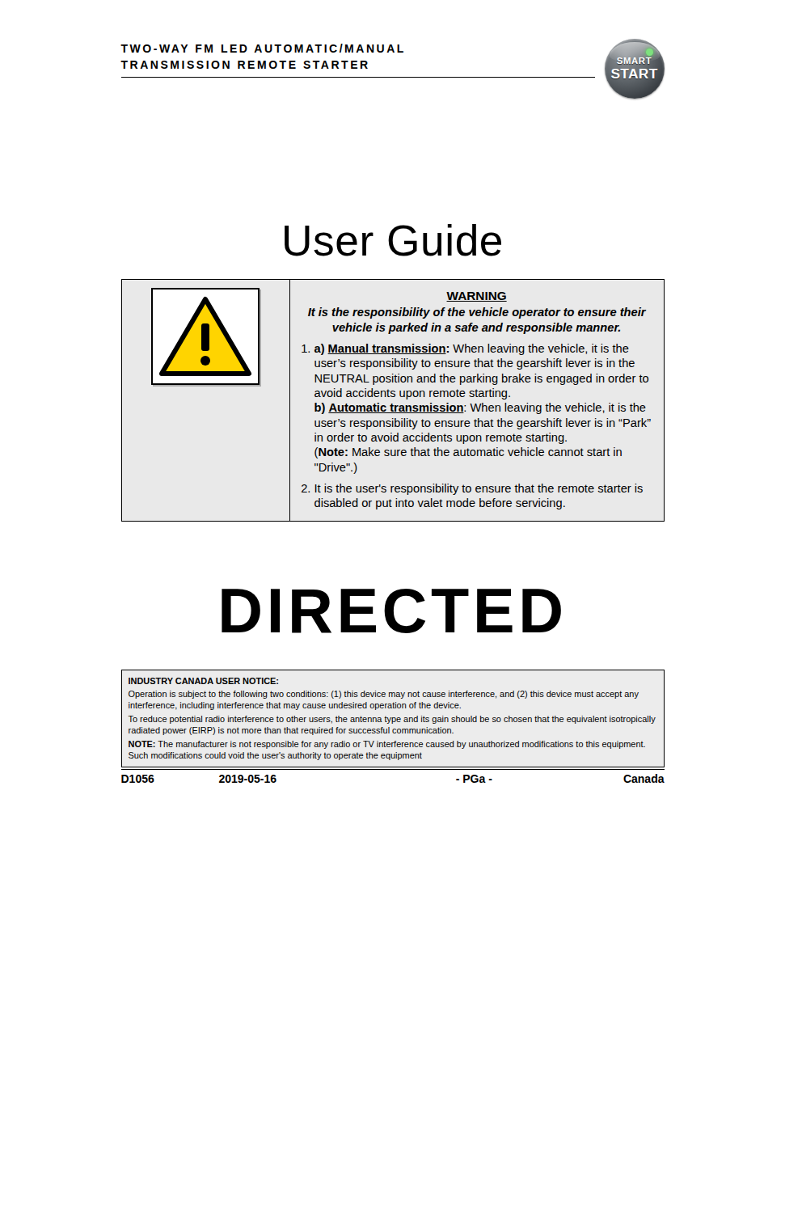Two-Way FM LED Automatic/Manual
Transmission Remote Starter
SMART START
User Guide
| | WARNING It is the responsibility of the vehicle operator to ensure their vehicle is parked in a safe and responsible manner. a) Manual transmission : When leaving the vehicle, it is the user’s responsibility to ensure that the gearshift lever is in the NEUTRAL position and the parking brake is engaged in order to avoid accidents upon remote starting. b) Automatic transmission : When leaving the vehicle, it is the user’s responsibility to ensure that the gearshift lever is in “Park” in order to avoid accidents upon remote starting. ( Note: Make sure that the automatic vehicle cannot start in "Drive".) It is the user's responsibility to ensure that the remote starter is disabled or put into valet mode before servicing. |
DIRECTED
Industry Canada User Notice:
Operation is subject to the following two conditions: (1) this device may not cause interference, and (2) this device must accept any interference, including interference that may cause undesired operation of the device.
To reduce potential radio interference to other users, the antenna type and its gain should be so chosen that the equivalent isotropically radiated power (EIRP) is not more than that required for successful communication.
NOTE: The manufacturer is not responsible for any radio or TV interference caused by unauthorized modifications to this equipment. Such modifications could void the user's authority to operate the equipment
D1056 2019-05-16 - PGa - Canada